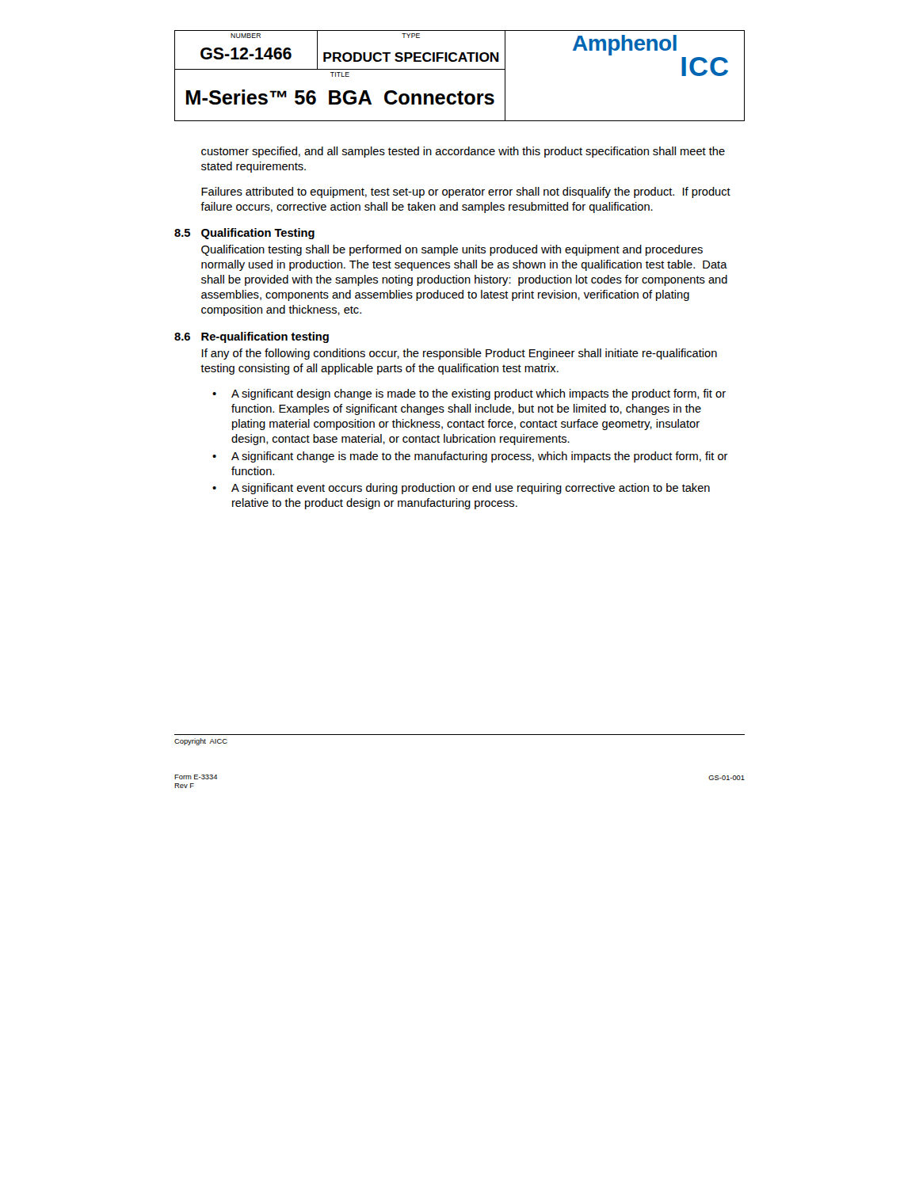| NUMBER GS-12-1466 | TYPE PRODUCT SPECIFICATION | Amphenol ICC |
| TITLE M-Series™ 56 BGA Connectors |
customer specified, and all samples tested in accordance with this product specification shall meet the stated requirements.
Failures attributed to equipment, test set-up or operator error shall not disqualify the product. If product failure occurs, corrective action shall be taken and samples resubmitted for qualification.
8.5
Qualification Testing
Qualification testing shall be performed on sample units produced with equipment and procedures normally used in production. The test sequences shall be as shown in the qualification test table. Data shall be provided with the samples noting production history: production lot codes for components and assemblies, components and assemblies produced to latest print revision, verification of plating composition and thickness, etc.
8.6
Re-qualification testing
If any of the following conditions occur, the responsible Product Engineer shall initiate re-qualification testing consisting of all applicable parts of the qualification test matrix.
A significant design change is made to the existing product which impacts the product form, fit or function. Examples of significant changes shall include, but not be limited to, changes in the plating material composition or thickness, contact force, contact surface geometry, insulator design, contact base material, or contact lubrication requirements.
A significant change is made to the manufacturing process, which impacts the product form, fit or function.
A significant event occurs during production or end use requiring corrective action to be taken relative to the product design or manufacturing process.
Copyright AICC
Form E-3334
Rev F
GS-01-001